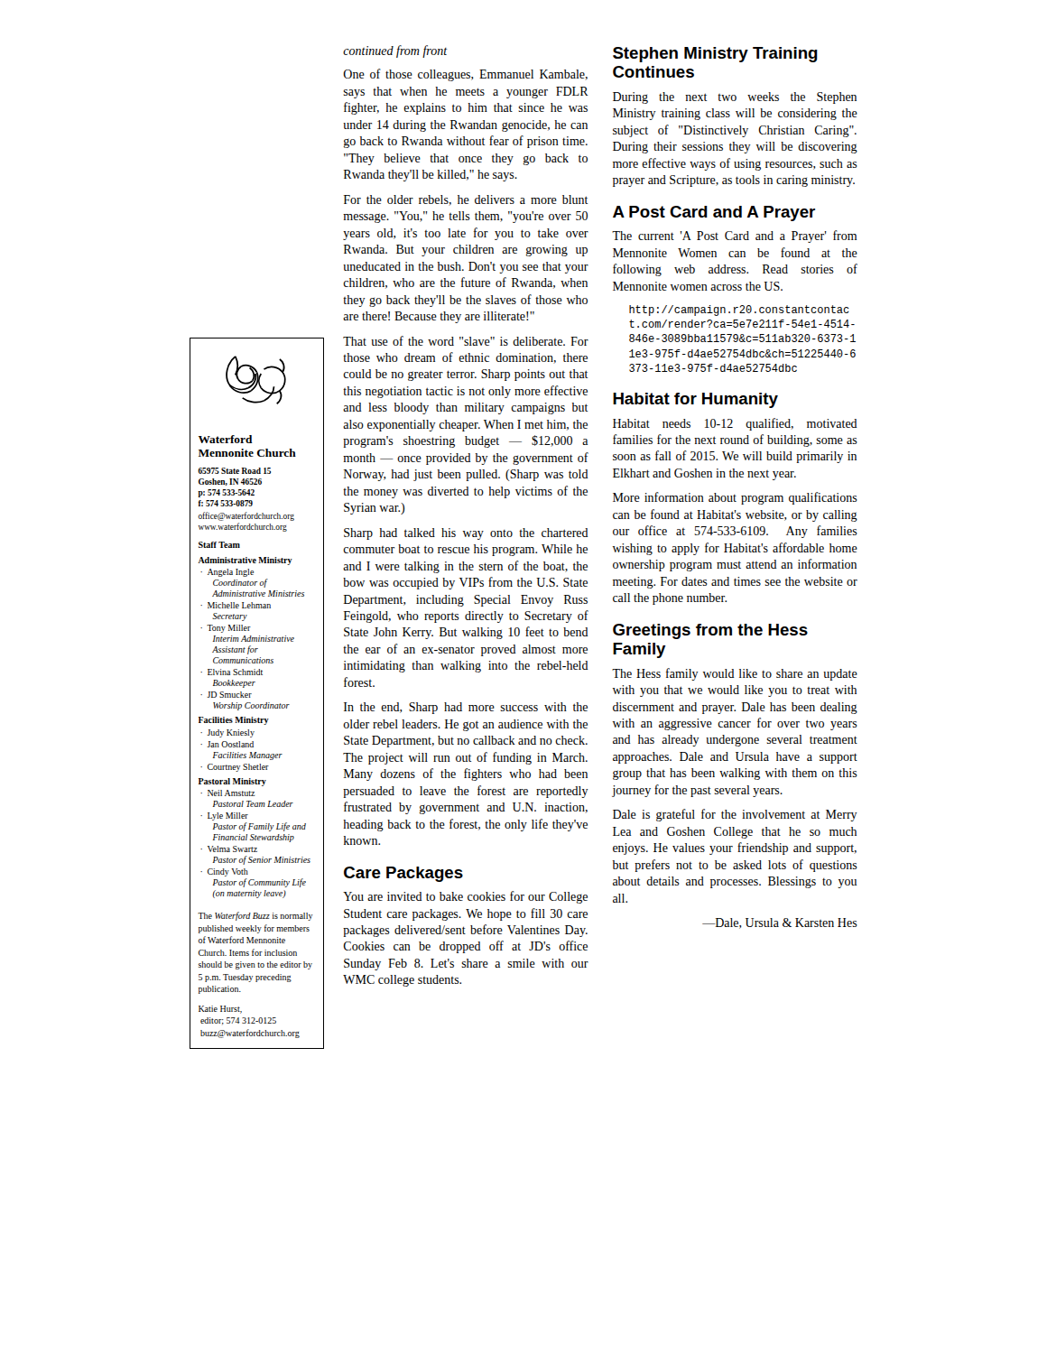Waterford
Mennonite Church
65975 State Road 15
Goshen, IN 46526
p: 574 533-5642
f: 574 533-0879
office@waterfordchurch.org
www.waterfordchurch.org
Staff Team
Administrative Ministry
Angela IngleCoordinator of Administrative Ministries
Michelle LehmanSecretary
Tony MillerInterim Administrative Assistant for Communications
Elvina SchmidtBookkeeper
JD SmuckerWorship Coordinator
Facilities Ministry
Judy Kniesly
Jan OostlandFacilities Manager
Courtney Shetler
Pastoral Ministry
Neil AmstutzPastoral Team Leader
Lyle MillerPastor of Family Life and Financial Stewardship
Velma SwartzPastor of Senior Ministries
Cindy VothPastor of Community Life (on maternity leave)
The Waterford Buzz is normally published weekly for members of Waterford Mennonite Church. Items for inclusion should be given to the editor by 5 p.m. Tuesday preceding publication.
Katie Hurst,
editor; 574 312-0125
buzz@waterfordchurch.org
continued from front
One of those colleagues, Emmanuel Kambale, says that when he meets a younger FDLR fighter, he explains to him that since he was under 14 during the Rwandan genocide, he can go back to Rwanda without fear of prison time. "They believe that once they go back to Rwanda they'll be killed," he says.
For the older rebels, he delivers a more blunt message. "You," he tells them, "you're over 50 years old, it's too late for you to take over Rwanda. But your children are growing up uneducated in the bush. Don't you see that your children, who are the future of Rwanda, when they go back they'll be the slaves of those who are there! Because they are illiterate!"
That use of the word "slave" is deliberate. For those who dream of ethnic domination, there could be no greater terror. Sharp points out that this negotiation tactic is not only more effective and less bloody than military campaigns but also exponentially cheaper. When I met him, the program's shoestring budget — $12,000 a month — once provided by the government of Norway, had just been pulled. (Sharp was told the money was diverted to help victims of the Syrian war.)
Sharp had talked his way onto the chartered commuter boat to rescue his program. While he and I were talking in the stern of the boat, the bow was occupied by VIPs from the U.S. State Department, including Special Envoy Russ Feingold, who reports directly to Secretary of State John Kerry. But walking 10 feet to bend the ear of an ex-senator proved almost more intimidating than walking into the rebel-held forest.
In the end, Sharp had more success with the older rebel leaders. He got an audience with the State Department, but no callback and no check. The project will run out of funding in March. Many dozens of the fighters who had been persuaded to leave the forest are reportedly frustrated by government and U.N. inaction, heading back to the forest, the only life they've known.
Care Packages
You are invited to bake cookies for our College Student care packages. We hope to fill 30 care packages delivered/sent before Valentines Day. Cookies can be dropped off at JD's office Sunday Feb 8. Let's share a smile with our WMC college students.
Stephen Ministry Training Continues
During the next two weeks the Stephen Ministry training class will be considering the subject of "Distinctively Christian Caring". During their sessions they will be discovering more effective ways of using resources, such as prayer and Scripture, as tools in caring ministry.
A Post Card and A Prayer
The current 'A Post Card and a Prayer' from Mennonite Women can be found at the following web address. Read stories of Mennonite women across the US.
http://campaign.r20.constantcontact.com/render?ca=5e7e211f-54e1-4514-846e-3089bba11579&c=511ab320-6373-11e3-975f-d4ae52754dbc&ch=51225440-6373-11e3-975f-d4ae52754dbc
Habitat for Humanity
Habitat needs 10-12 qualified, motivated families for the next round of building, some as soon as fall of 2015. We will build primarily in Elkhart and Goshen in the next year.
More information about program qualifications can be found at Habitat's website, or by calling our office at 574-533-6109. Any families wishing to apply for Habitat's affordable home ownership program must attend an information meeting. For dates and times see the website or call the phone number.
Greetings from the Hess Family
The Hess family would like to share an update with you that we would like you to treat with discernment and prayer. Dale has been dealing with an aggressive cancer for over two years and has already undergone several treatment approaches. Dale and Ursula have a support group that has been walking with them on this journey for the past several years.
Dale is grateful for the involvement at Merry Lea and Goshen College that he so much enjoys. He values your friendship and support, but prefers not to be asked lots of questions about details and processes. Blessings to you all.
—Dale, Ursula & Karsten Hes